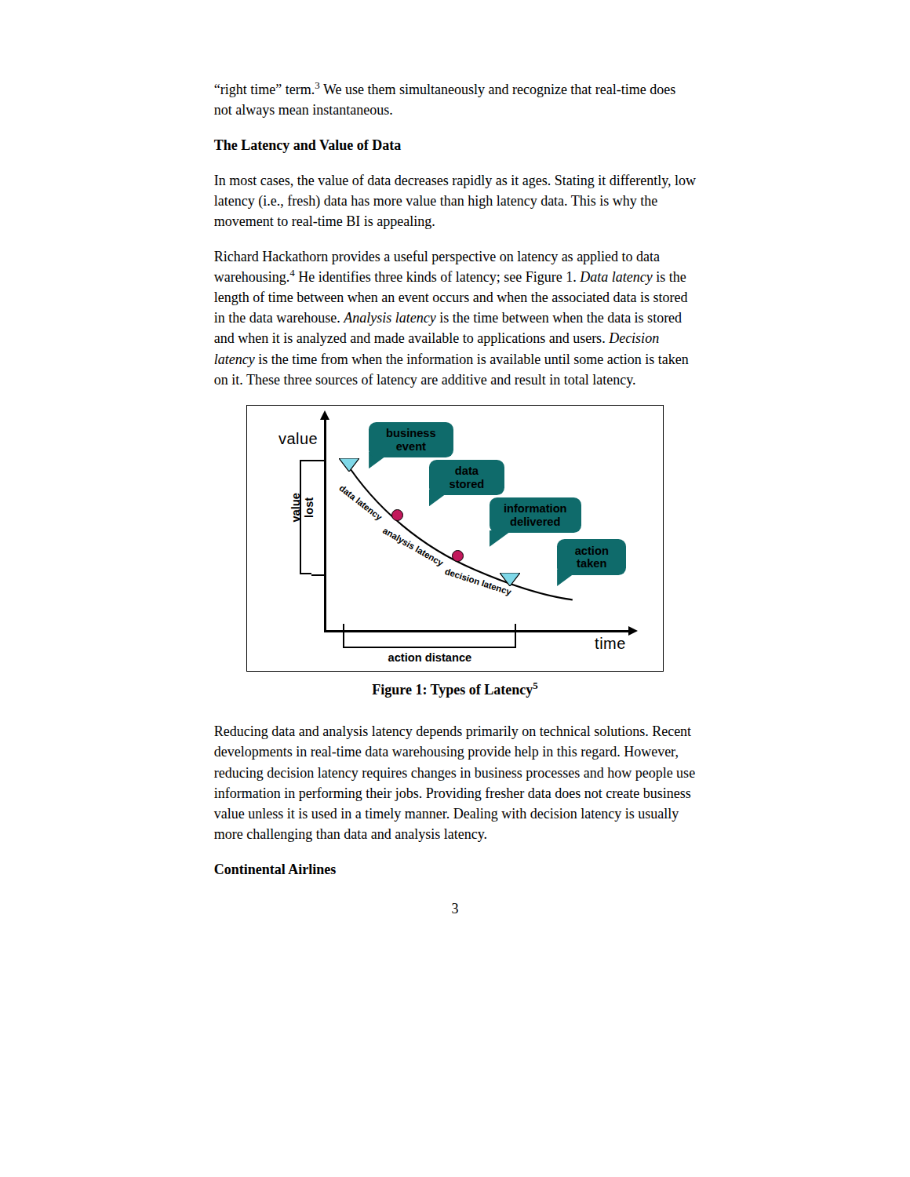“right time” term.3 We use them simultaneously and recognize that real-time does not always mean instantaneous.
The Latency and Value of Data
In most cases, the value of data decreases rapidly as it ages. Stating it differently, low latency (i.e., fresh) data has more value than high latency data. This is why the movement to real-time BI is appealing.
Richard Hackathorn provides a useful perspective on latency as applied to data warehousing.4 He identifies three kinds of latency; see Figure 1. Data latency is the length of time between when an event occurs and when the associated data is stored in the data warehouse. Analysis latency is the time between when the data is stored and when it is analyzed and made available to applications and users. Decision latency is the time from when the information is available until some action is taken on it. These three sources of latency are additive and result in total latency.
value
time
value
lost
data latency
analysis latency
decision latency
business
event
data
stored
information
delivered
action
taken
action distance
Figure 1: Types of Latency5
Reducing data and analysis latency depends primarily on technical solutions. Recent developments in real-time data warehousing provide help in this regard. However, reducing decision latency requires changes in business processes and how people use information in performing their jobs. Providing fresher data does not create business value unless it is used in a timely manner. Dealing with decision latency is usually more challenging than data and analysis latency.
Continental Airlines
3